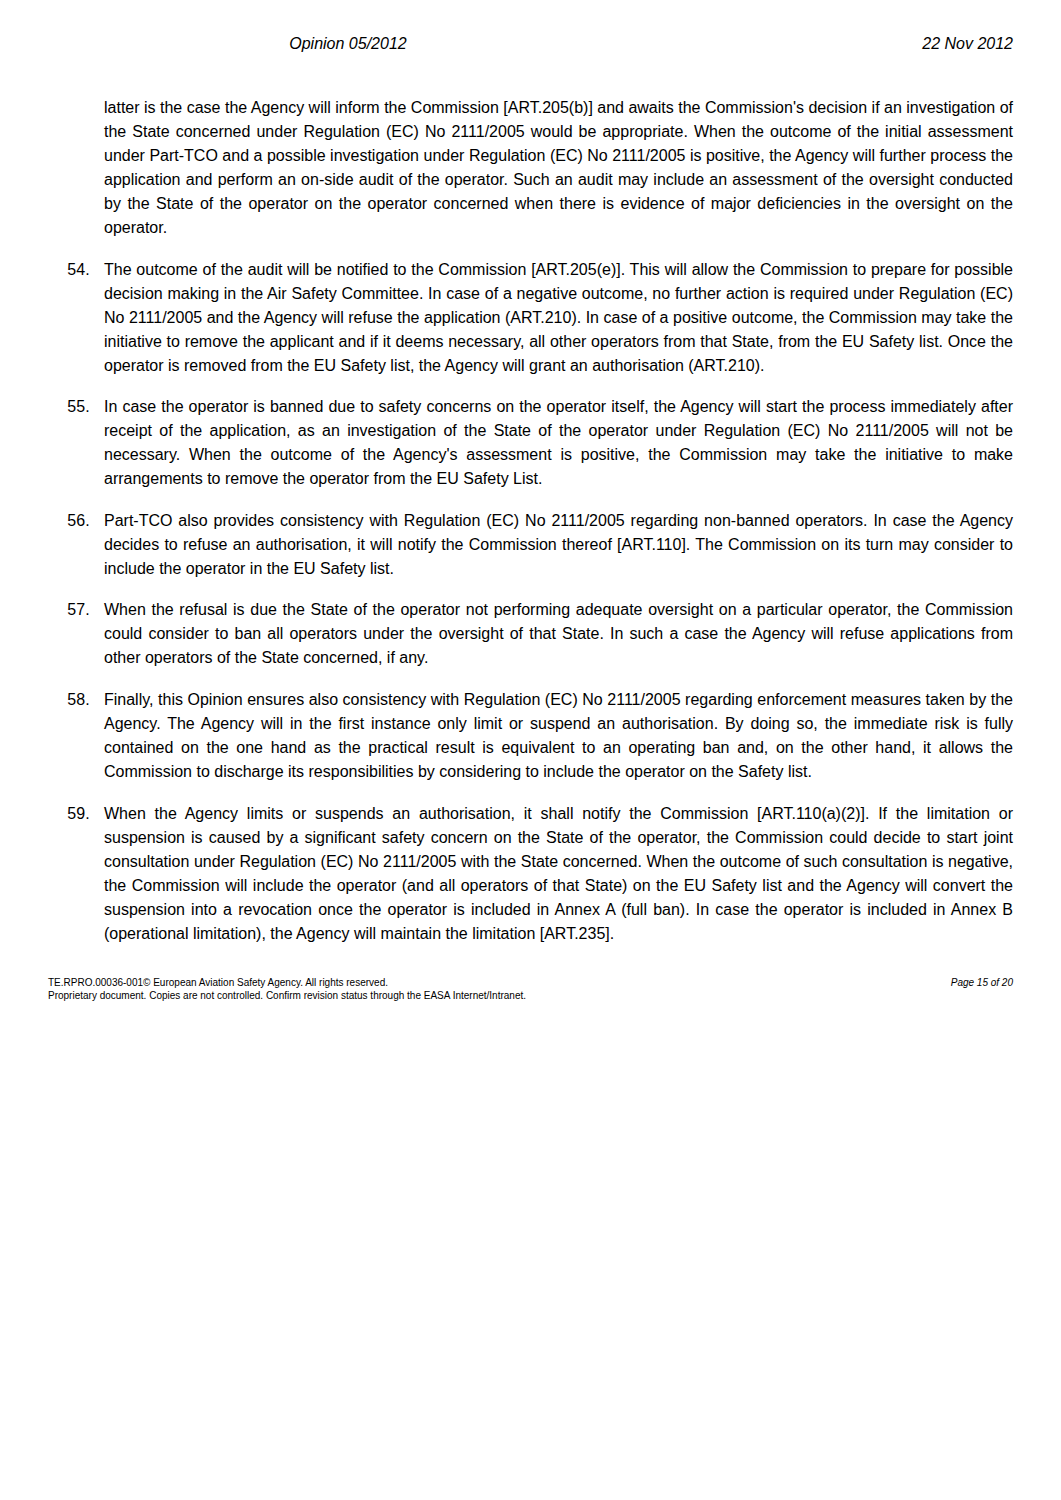Opinion 05/2012 22 Nov 2012
latter is the case the Agency will inform the Commission [ART.205(b)] and awaits the Commission's decision if an investigation of the State concerned under Regulation (EC) No 2111/2005 would be appropriate. When the outcome of the initial assessment under Part-TCO and a possible investigation under Regulation (EC) No 2111/2005 is positive, the Agency will further process the application and perform an on-side audit of the operator. Such an audit may include an assessment of the oversight conducted by the State of the operator on the operator concerned when there is evidence of major deficiencies in the oversight on the operator.
54. The outcome of the audit will be notified to the Commission [ART.205(e)]. This will allow the Commission to prepare for possible decision making in the Air Safety Committee. In case of a negative outcome, no further action is required under Regulation (EC) No 2111/2005 and the Agency will refuse the application (ART.210). In case of a positive outcome, the Commission may take the initiative to remove the applicant and if it deems necessary, all other operators from that State, from the EU Safety list. Once the operator is removed from the EU Safety list, the Agency will grant an authorisation (ART.210).
55. In case the operator is banned due to safety concerns on the operator itself, the Agency will start the process immediately after receipt of the application, as an investigation of the State of the operator under Regulation (EC) No 2111/2005 will not be necessary. When the outcome of the Agency's assessment is positive, the Commission may take the initiative to make arrangements to remove the operator from the EU Safety List.
56. Part-TCO also provides consistency with Regulation (EC) No 2111/2005 regarding non-banned operators. In case the Agency decides to refuse an authorisation, it will notify the Commission thereof [ART.110]. The Commission on its turn may consider to include the operator in the EU Safety list.
57. When the refusal is due the State of the operator not performing adequate oversight on a particular operator, the Commission could consider to ban all operators under the oversight of that State. In such a case the Agency will refuse applications from other operators of the State concerned, if any.
58. Finally, this Opinion ensures also consistency with Regulation (EC) No 2111/2005 regarding enforcement measures taken by the Agency. The Agency will in the first instance only limit or suspend an authorisation. By doing so, the immediate risk is fully contained on the one hand as the practical result is equivalent to an operating ban and, on the other hand, it allows the Commission to discharge its responsibilities by considering to include the operator on the Safety list.
59. When the Agency limits or suspends an authorisation, it shall notify the Commission [ART.110(a)(2)]. If the limitation or suspension is caused by a significant safety concern on the State of the operator, the Commission could decide to start joint consultation under Regulation (EC) No 2111/2005 with the State concerned. When the outcome of such consultation is negative, the Commission will include the operator (and all operators of that State) on the EU Safety list and the Agency will convert the suspension into a revocation once the operator is included in Annex A (full ban). In case the operator is included in Annex B (operational limitation), the Agency will maintain the limitation [ART.235].
TE.RPRO.00036-001© European Aviation Safety Agency. All rights reserved.
Proprietary document. Copies are not controlled. Confirm revision status through the EASA Internet/Intranet.
Page 15 of 20